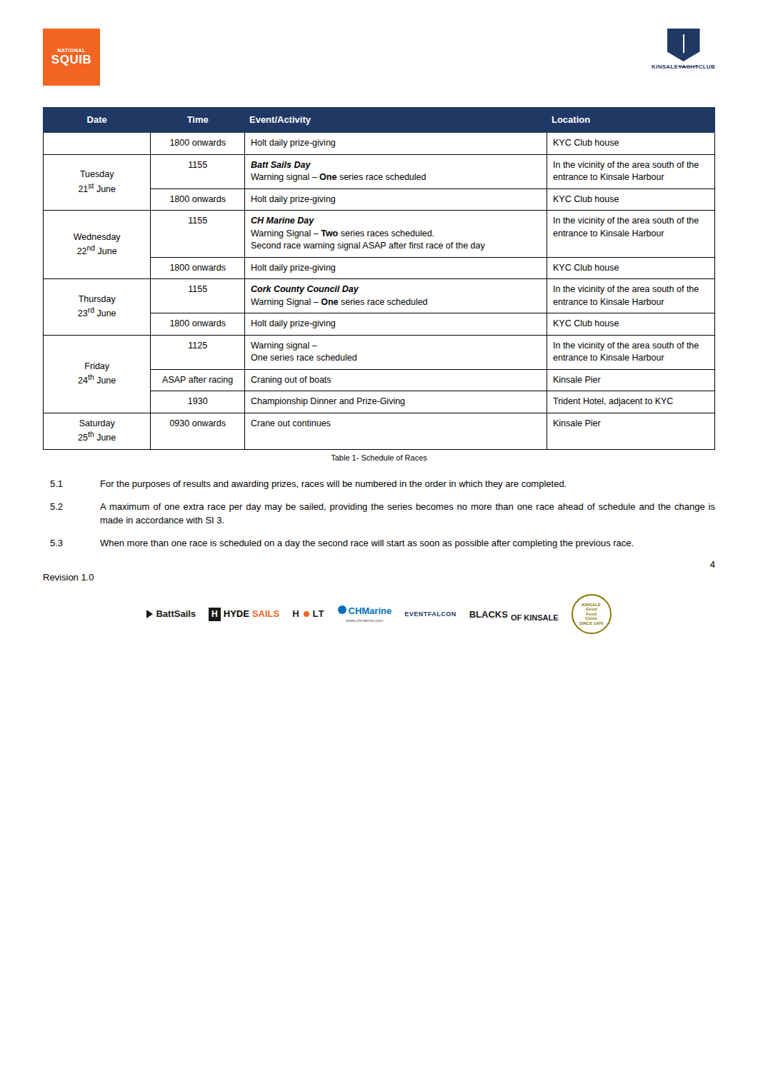NATIONAL SQUIB
KINSALEYACHTCLUB
| Date | Time | Event/Activity | Location |
| --- | --- | --- | --- |
| | 1800 onwards | Holt daily prize-giving | KYC Club house |
| Tuesday 21 st June | 1155 | Batt Sails Day Warning signal – One series race scheduled | In the vicinity of the area south of the entrance to Kinsale Harbour |
| 1800 onwards | Holt daily prize-giving | KYC Club house |
| Wednesday 22 nd June | 1155 | CH Marine Day Warning Signal – Two series races scheduled. Second race warning signal ASAP after first race of the day | In the vicinity of the area south of the entrance to Kinsale Harbour |
| 1800 onwards | Holt daily prize-giving | KYC Club house |
| Thursday 23 rd June | 1155 | Cork County Council Day Warning Signal – One series race scheduled | In the vicinity of the area south of the entrance to Kinsale Harbour |
| 1800 onwards | Holt daily prize-giving | KYC Club house |
| Friday 24 th June | 1125 | Warning signal – One series race scheduled | In the vicinity of the area south of the entrance to Kinsale Harbour |
| ASAP after racing | Craning out of boats | Kinsale Pier |
| 1930 | Championship Dinner and Prize-Giving | Trident Hotel, adjacent to KYC |
| Saturday 25 th June | 0930 onwards | Crane out continues | Kinsale Pier |
Table 1- Schedule of Races
5.1
For the purposes of results and awarding prizes, races will be numbered in the order in which they are completed.
5.2
A maximum of one extra race per day may be sailed, providing the series becomes no more than one race ahead of schedule and the change is made in accordance with SI 3.
5.3
When more than one race is scheduled on a day the second race will start as soon as possible after completing the previous race.
4
Revision 1.0
BattSails
HHYDESAILS
H LT
CHMarine www.chmarine.com
EVENTFALCON
BLACKS
OF KINSALE
KINSALE
Good
Food
Circle
SINCE 1976